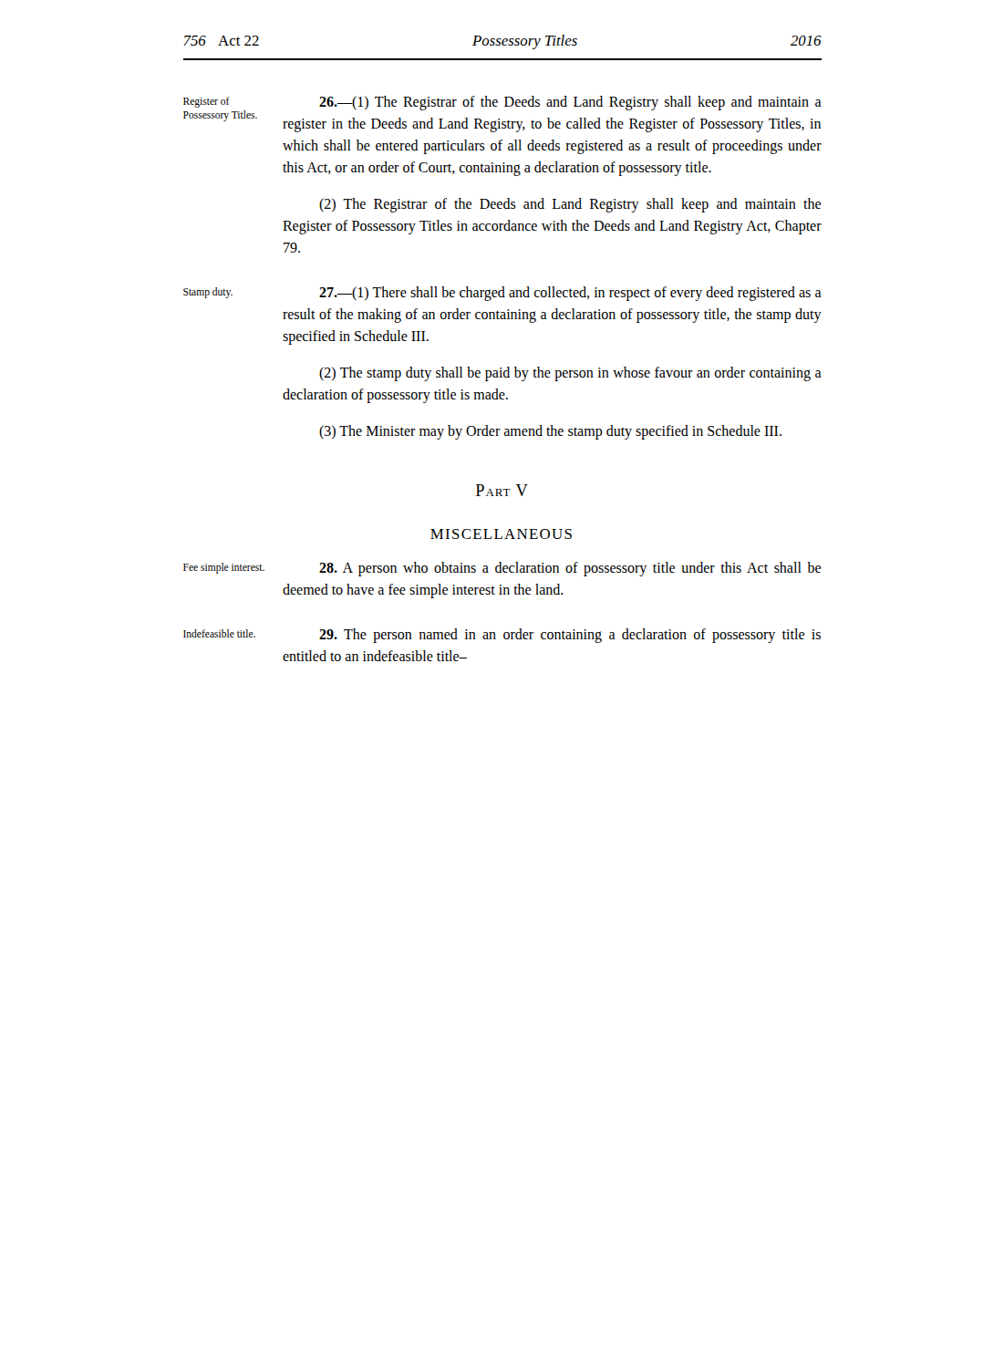756 Act 22
Possessory Titles
2016
Register of Possessory Titles.
26.—(1) The Registrar of the Deeds and Land Registry shall keep and maintain a register in the Deeds and Land Registry, to be called the Register of Possessory Titles, in which shall be entered particulars of all deeds registered as a result of proceedings under this Act, or an order of Court, containing a declaration of possessory title.
(2) The Registrar of the Deeds and Land Registry shall keep and maintain the Register of Possessory Titles in accordance with the Deeds and Land Registry Act, Chapter 79.
Stamp duty.
27.—(1) There shall be charged and collected, in respect of every deed registered as a result of the making of an order containing a declaration of possessory title, the stamp duty specified in Schedule III.
(2) The stamp duty shall be paid by the person in whose favour an order containing a declaration of possessory title is made.
(3) The Minister may by Order amend the stamp duty specified in Schedule III.
Part V
MISCELLANEOUS
Fee simple interest.
28. A person who obtains a declaration of possessory title under this Act shall be deemed to have a fee simple interest in the land.
Indefeasible title.
29. The person named in an order containing a declaration of possessory title is entitled to an indefeasible title–